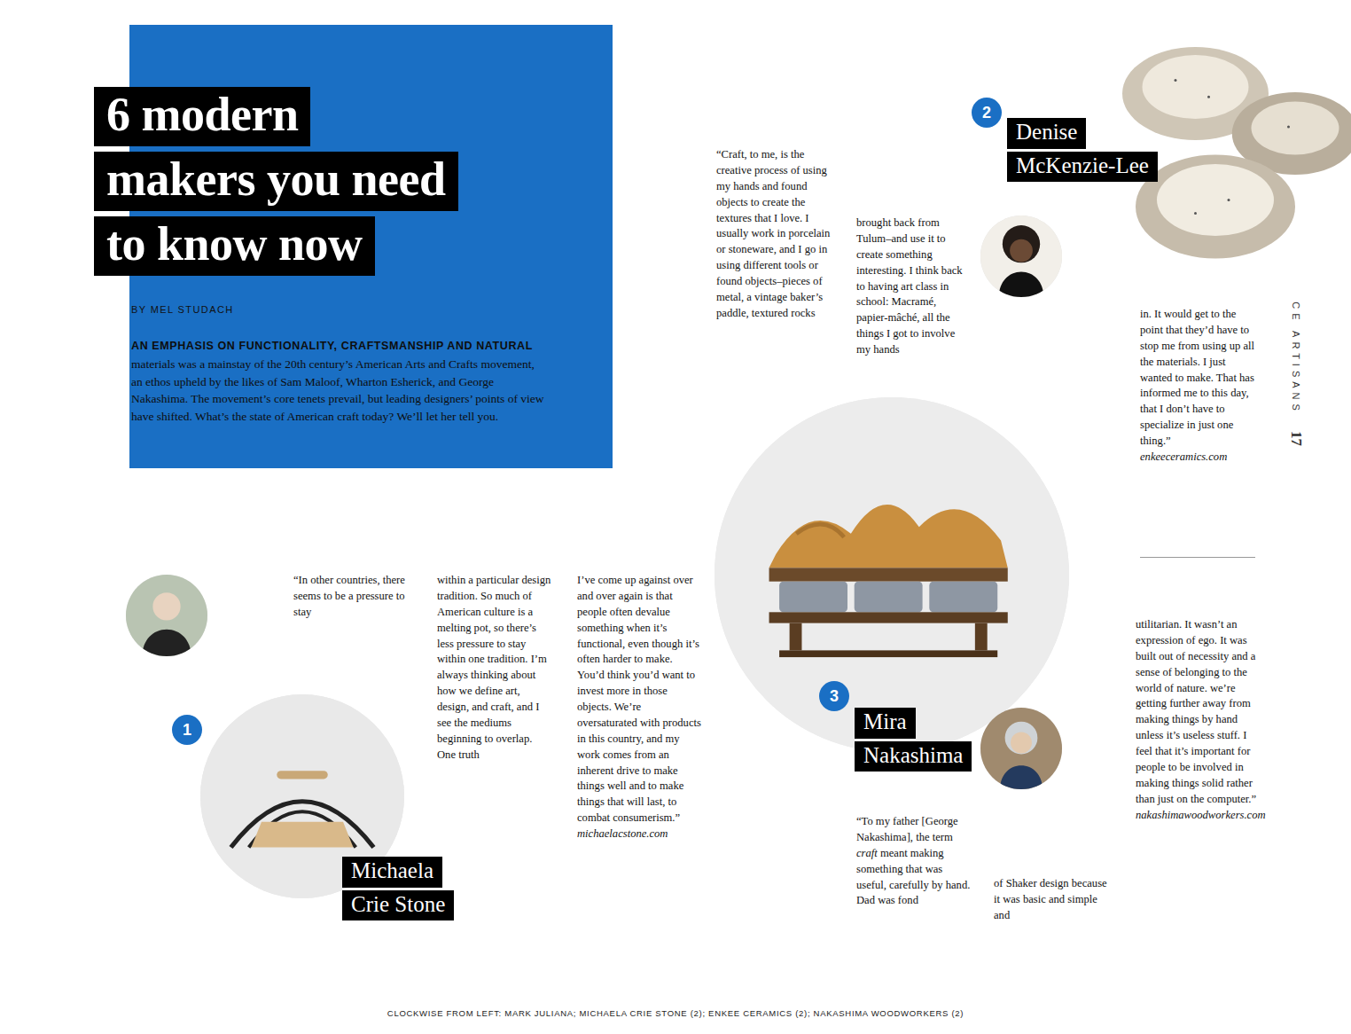6 modern
makers you need
to know now
BY MEL STUDACH
An emphasis on functionality, craftsmanship and natural materials was a mainstay of the 20th century’s American Arts and Crafts movement, an ethos upheld by the likes of Sam Maloof, Wharton Esherick, and George Nakashima. The movement’s core tenets prevail, but leading designers’ points of view have shifted. What’s the state of American craft today? We’ll let her tell you.
ACE ARTISANS 17
1
Michaela
Crie Stone
“In other countries, there seems to be a pressure to stay
within a particular design tradition. So much of American culture is a melting pot, so there’s less pressure to stay within one tradition. I’m always thinking about how we define art, design, and craft, and I see the mediums beginning to overlap. One truth
I’ve come up against over and over again is that people often devalue something when it’s functional, even though it’s often harder to make. You’d think you’d want to invest more in those objects. We’re oversaturated with products in this country, and my work comes from an inherent drive to make things well and to make things that will last, to combat consumerism.”
michaelacstone.com
2
Denise
McKenzie-Lee
“Craft, to me, is the creative process of using my hands and found objects to create the textures that I love. I usually work in porcelain or stoneware, and I go in using different tools or found objects–pieces of metal, a vintage baker’s paddle, textured rocks
brought back from Tulum–and use it to create something interesting. I think back to having art class in school: Macramé, papier-mâché, all the things I got to involve my hands
in. It would get to the point that they’d have to stop me from using up all the materials. I just wanted to make. That has informed me to this day, that I don’t have to specialize in just one thing.”
enkeeceramics.com
3
Mira
Nakashima
“To my father [George Nakashima], the term craft meant making something that was useful, carefully by hand. Dad was fond
of Shaker design because it was basic and simple and
utilitarian. It wasn’t an expression of ego. It was built out of necessity and a sense of belonging to the world of nature. we’re getting further away from making things by hand unless it’s useless stuff. I feel that it’s important for people to be involved in making things solid rather than just on the computer.”
nakashimawoodworkers.com
CLOCKWISE FROM LEFT: MARK JULIANA; MICHAELA CRIE STONE (2); ENKEE CERAMICS (2); NAKASHIMA WOODWORKERS (2)